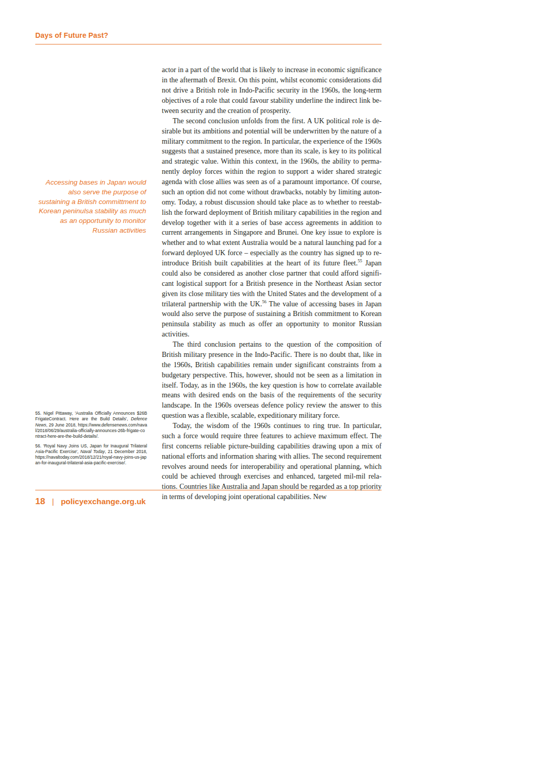Days of Future Past?
Accessing bases in Japan would also serve the purpose of sustaining a British committment to Korean peninulsa stability as much as an opportunity to monitor Russian activities
55. Nigel Pittaway, 'Australia Officially Announces $26B FrigateContract. Here are the Build Details', Defence News, 29 June 2018, https://www.defensenews.com/naval/2018/06/29/australia-officially-announces-26b-frigate-contract-here-are-the-build-details/.
56. 'Royal Navy Joins US, Japan for Inaugural Trilateral Asia-Pacific Exercise', Naval Today, 21 December 2018, https://navaltoday.com/2018/12/21/royal-navy-joins-us-japan-for-inaugural-trilateral-asia-pacific-exercise/.
actor in a part of the world that is likely to increase in economic significance in the aftermath of Brexit. On this point, whilst economic considerations did not drive a British role in Indo-Pacific security in the 1960s, the long-term objectives of a role that could favour stability underline the indirect link between security and the creation of prosperity.
The second conclusion unfolds from the first. A UK political role is desirable but its ambitions and potential will be underwritten by the nature of a military commitment to the region. In particular, the experience of the 1960s suggests that a sustained presence, more than its scale, is key to its political and strategic value. Within this context, in the 1960s, the ability to permanently deploy forces within the region to support a wider shared strategic agenda with close allies was seen as of a paramount importance. Of course, such an option did not come without drawbacks, notably by limiting autonomy. Today, a robust discussion should take place as to whether to reestablish the forward deployment of British military capabilities in the region and develop together with it a series of base access agreements in addition to current arrangements in Singapore and Brunei. One key issue to explore is whether and to what extent Australia would be a natural launching pad for a forward deployed UK force – especially as the country has signed up to re-introduce British built capabilities at the heart of its future fleet.55 Japan could also be considered as another close partner that could afford significant logistical support for a British presence in the Northeast Asian sector given its close military ties with the United States and the development of a trilateral partnership with the UK.56 The value of accessing bases in Japan would also serve the purpose of sustaining a British commitment to Korean peninsula stability as much as offer an opportunity to monitor Russian activities.
The third conclusion pertains to the question of the composition of British military presence in the Indo-Pacific. There is no doubt that, like in the 1960s, British capabilities remain under significant constraints from a budgetary perspective. This, however, should not be seen as a limitation in itself. Today, as in the 1960s, the key question is how to correlate available means with desired ends on the basis of the requirements of the security landscape. In the 1960s overseas defence policy review the answer to this question was a flexible, scalable, expeditionary military force.
Today, the wisdom of the 1960s continues to ring true. In particular, such a force would require three features to achieve maximum effect. The first concerns reliable picture-building capabilities drawing upon a mix of national efforts and information sharing with allies. The second requirement revolves around needs for interoperability and operational planning, which could be achieved through exercises and enhanced, targeted mil-mil relations. Countries like Australia and Japan should be regarded as a top priority in terms of developing joint operational capabilities. New
18 | policyexchange.org.uk